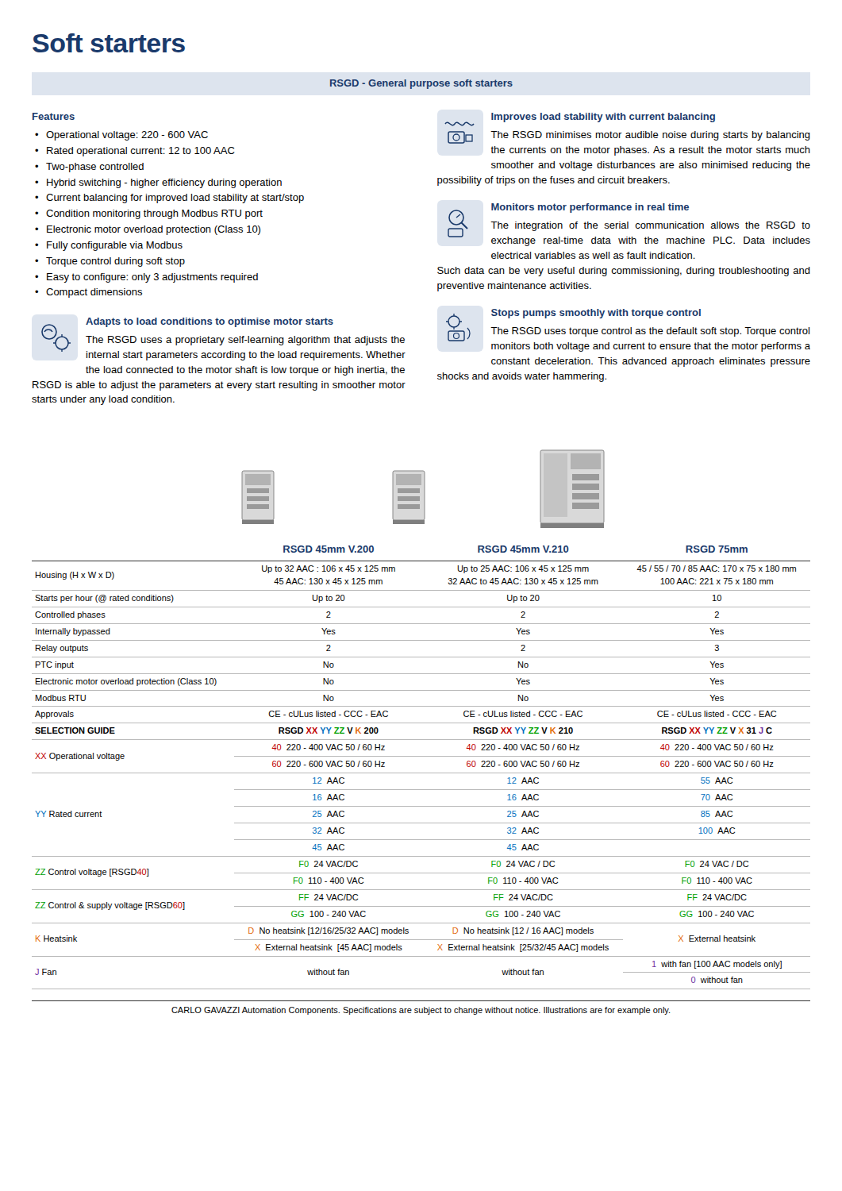Soft starters
RSGD - General purpose soft starters
Features
Operational voltage: 220 - 600 VAC
Rated operational current: 12 to 100 AAC
Two-phase controlled
Hybrid switching - higher efficiency during operation
Current balancing for improved load stability at start/stop
Condition monitoring through Modbus RTU port
Electronic motor overload protection (Class 10)
Fully configurable via Modbus
Torque control during soft stop
Easy to configure: only 3 adjustments required
Compact dimensions
Adapts to load conditions to optimise motor starts
The RSGD uses a proprietary self-learning algorithm that adjusts the internal start parameters according to the load requirements. Whether the load connected to the motor shaft is low torque or high inertia, the RSGD is able to adjust the parameters at every start resulting in smoother motor starts under any load condition.
Improves load stability with current balancing
The RSGD minimises motor audible noise during starts by balancing the currents on the motor phases. As a result the motor starts much smoother and voltage disturbances are also minimised reducing the possibility of trips on the fuses and circuit breakers.
Monitors motor performance in real time
The integration of the serial communication allows the RSGD to exchange real-time data with the machine PLC. Data includes electrical variables as well as fault indication.
Such data can be very useful during commissioning, during troubleshooting and preventive maintenance activities.
Stops pumps smoothly with torque control
The RSGD uses torque control as the default soft stop. Torque control monitors both voltage and current to ensure that the motor performs a constant deceleration. This advanced approach eliminates pressure shocks and avoids water hammering.
| | RSGD 45mm V.200 | RSGD 45mm V.210 | RSGD 75mm |
| --- | --- | --- | --- |
| Housing (H x W x D) | Up to 32 AAC : 106 x 45 x 125 mm 45 AAC: 130 x 45 x 125 mm | Up to 25 AAC: 106 x 45 x 125 mm 32 AAC to 45 AAC: 130 x 45 x 125 mm | 45 / 55 / 70 / 85 AAC: 170 x 75 x 180 mm 100 AAC: 221 x 75 x 180 mm |
| Starts per hour (@ rated conditions) | Up to 20 | Up to 20 | 10 |
| Controlled phases | 2 | 2 | 2 |
| Internally bypassed | Yes | Yes | Yes |
| Relay outputs | 2 | 2 | 3 |
| PTC input | No | No | Yes |
| Electronic motor overload protection (Class 10) | No | Yes | Yes |
| Modbus RTU | No | No | Yes |
| Approvals | CE - cULus listed - CCC - EAC | CE - cULus listed - CCC - EAC | CE - cULus listed - CCC - EAC |
| SELECTION GUIDE | RSGD XX YY ZZ V K 200 | RSGD XX YY ZZ V K 210 | RSGD XX YY ZZ V X 31 J C |
| XX Operational voltage | 40 220 - 400 VAC 50 / 60 Hz | 40 220 - 400 VAC 50 / 60 Hz | 40 220 - 400 VAC 50 / 60 Hz |
| 60 220 - 600 VAC 50 / 60 Hz | 60 220 - 600 VAC 50 / 60 Hz | 60 220 - 600 VAC 50 / 60 Hz |
| YY Rated current | 12 AAC | 12 AAC | 55 AAC |
| 16 AAC | 16 AAC | 70 AAC |
| 25 AAC | 25 AAC | 85 AAC |
| 32 AAC | 32 AAC | 100 AAC |
| 45 AAC | 45 AAC | |
| ZZ Control voltage [RSGD 40 ] | F0 24 VAC/DC | F0 24 VAC / DC | F0 24 VAC / DC |
| F0 110 - 400 VAC | F0 110 - 400 VAC | F0 110 - 400 VAC |
| ZZ Control & supply voltage [RSGD 60 ] | FF 24 VAC/DC | FF 24 VAC/DC | FF 24 VAC/DC |
| GG 100 - 240 VAC | GG 100 - 240 VAC | GG 100 - 240 VAC |
| K Heatsink | D No heatsink [12/16/25/32 AAC] models | D No heatsink [12 / 16 AAC] models | X External heatsink |
| X External heatsink [45 AAC] models | X External heatsink [25/32/45 AAC] models |
| J Fan | without fan | without fan | 1 with fan [100 AAC models only] |
| 0 without fan |
CARLO GAVAZZI Automation Components. Specifications are subject to change without notice. Illustrations are for example only.